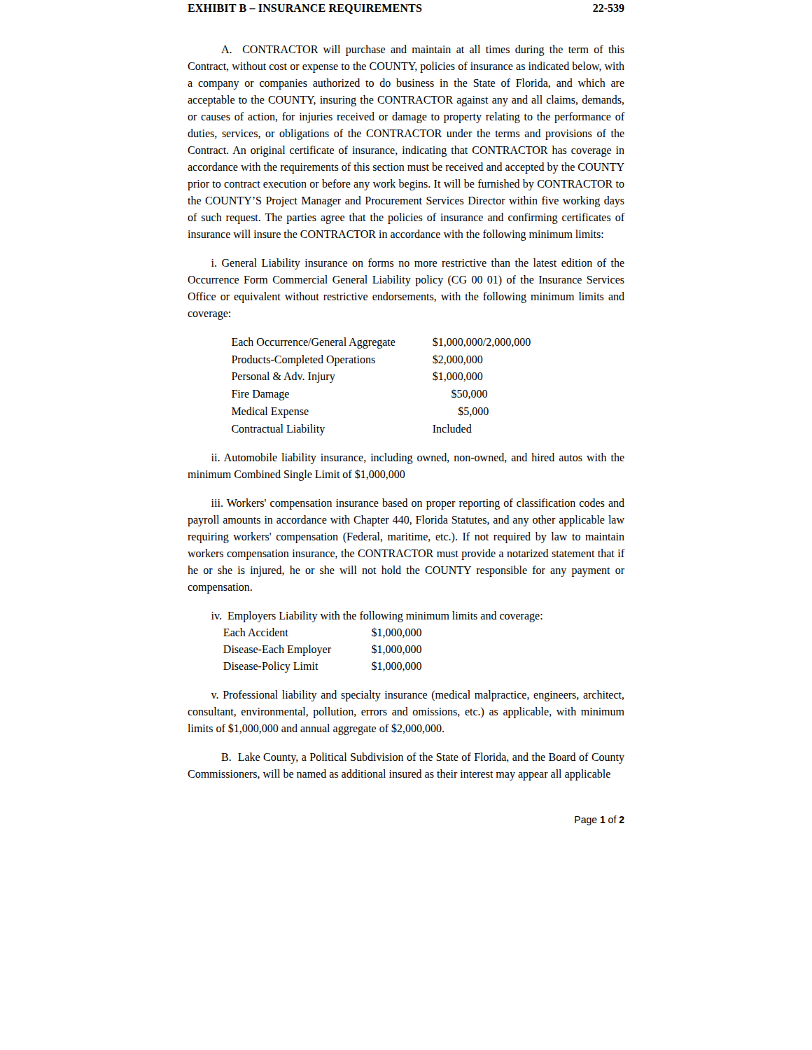EXHIBIT B – INSURANCE REQUIREMENTS 22-539
A. CONTRACTOR will purchase and maintain at all times during the term of this Contract, without cost or expense to the COUNTY, policies of insurance as indicated below, with a company or companies authorized to do business in the State of Florida, and which are acceptable to the COUNTY, insuring the CONTRACTOR against any and all claims, demands, or causes of action, for injuries received or damage to property relating to the performance of duties, services, or obligations of the CONTRACTOR under the terms and provisions of the Contract. An original certificate of insurance, indicating that CONTRACTOR has coverage in accordance with the requirements of this section must be received and accepted by the COUNTY prior to contract execution or before any work begins. It will be furnished by CONTRACTOR to the COUNTY’S Project Manager and Procurement Services Director within five working days of such request. The parties agree that the policies of insurance and confirming certificates of insurance will insure the CONTRACTOR in accordance with the following minimum limits:
i. General Liability insurance on forms no more restrictive than the latest edition of the Occurrence Form Commercial General Liability policy (CG 00 01) of the Insurance Services Office or equivalent without restrictive endorsements, with the following minimum limits and coverage:
| Each Occurrence/General Aggregate | $1,000,000/2,000,000 |
| Products-Completed Operations | $2,000,000 |
| Personal & Adv. Injury | $1,000,000 |
| Fire Damage | $50,000 |
| Medical Expense | $5,000 |
| Contractual Liability | Included |
ii. Automobile liability insurance, including owned, non-owned, and hired autos with the minimum Combined Single Limit of $1,000,000
iii. Workers' compensation insurance based on proper reporting of classification codes and payroll amounts in accordance with Chapter 440, Florida Statutes, and any other applicable law requiring workers' compensation (Federal, maritime, etc.). If not required by law to maintain workers compensation insurance, the CONTRACTOR must provide a notarized statement that if he or she is injured, he or she will not hold the COUNTY responsible for any payment or compensation.
iv. Employers Liability with the following minimum limits and coverage:
| Each Accident | $1,000,000 |
| Disease-Each Employer | $1,000,000 |
| Disease-Policy Limit | $1,000,000 |
v. Professional liability and specialty insurance (medical malpractice, engineers, architect, consultant, environmental, pollution, errors and omissions, etc.) as applicable, with minimum limits of $1,000,000 and annual aggregate of $2,000,000.
B. Lake County, a Political Subdivision of the State of Florida, and the Board of County Commissioners, will be named as additional insured as their interest may appear all applicable
Page 1 of 2